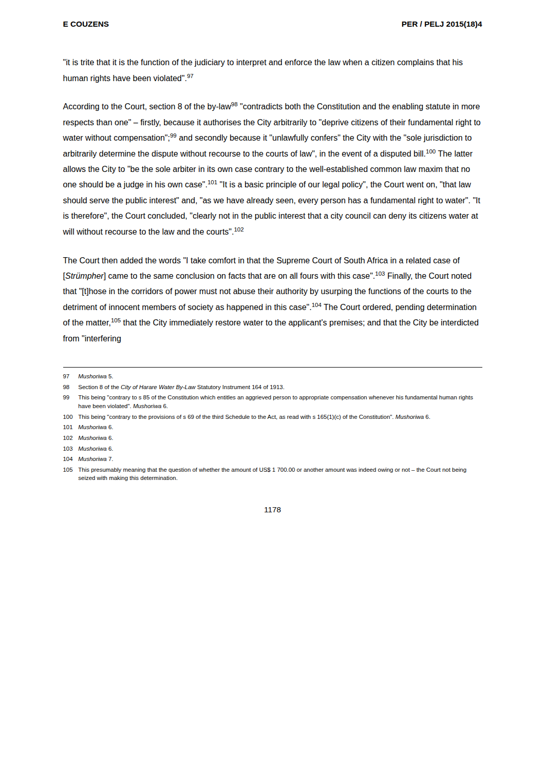E COUZENS PER / PELJ 2015(18)4
"it is trite that it is the function of the judiciary to interpret and enforce the law when a citizen complains that his human rights have been violated".97
According to the Court, section 8 of the by-law98 "contradicts both the Constitution and the enabling statute in more respects than one" – firstly, because it authorises the City arbitrarily to "deprive citizens of their fundamental right to water without compensation";99 and secondly because it "unlawfully confers" the City with the "sole jurisdiction to arbitrarily determine the dispute without recourse to the courts of law", in the event of a disputed bill.100 The latter allows the City to "be the sole arbiter in its own case contrary to the well-established common law maxim that no one should be a judge in his own case".101 "It is a basic principle of our legal policy", the Court went on, "that law should serve the public interest" and, "as we have already seen, every person has a fundamental right to water". "It is therefore", the Court concluded, "clearly not in the public interest that a city council can deny its citizens water at will without recourse to the law and the courts".102
The Court then added the words "I take comfort in that the Supreme Court of South Africa in a related case of [Strümpher] came to the same conclusion on facts that are on all fours with this case".103 Finally, the Court noted that "[t]hose in the corridors of power must not abuse their authority by usurping the functions of the courts to the detriment of innocent members of society as happened in this case".104 The Court ordered, pending determination of the matter,105 that the City immediately restore water to the applicant's premises; and that the City be interdicted from "interfering
97 Mushoriwa 5.
98 Section 8 of the City of Harare Water By-Law Statutory Instrument 164 of 1913.
99 This being "contrary to s 85 of the Constitution which entitles an aggrieved person to appropriate compensation whenever his fundamental human rights have been violated". Mushoriwa 6.
100 This being "contrary to the provisions of s 69 of the third Schedule to the Act, as read with s 165(1)(c) of the Constitution". Mushoriwa 6.
101 Mushoriwa 6.
102 Mushoriwa 6.
103 Mushoriwa 6.
104 Mushoriwa 7.
105 This presumably meaning that the question of whether the amount of US$ 1 700.00 or another amount was indeed owing or not – the Court not being seized with making this determination.
1178